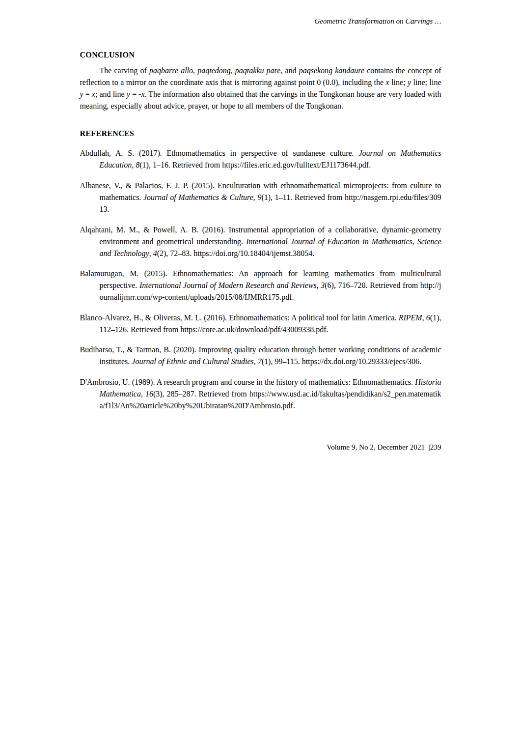Geometric Transformation on Carvings …
Conclusion
The carving of paqbarre allo, paqtedong, paqtakku pare, and paqsekong kandaure contains the concept of reflection to a mirror on the coordinate axis that is mirroring against point 0 (0.0), including the x line; y line; line y = x; and line y = -x. The information also obtained that the carvings in the Tongkonan house are very loaded with meaning, especially about advice, prayer, or hope to all members of the Tongkonan.
References
Abdullah, A. S. (2017). Ethnomathematics in perspective of sundanese culture. Journal on Mathematics Education, 8(1), 1–16. Retrieved from https://files.eric.ed.gov/fulltext/EJ1173644.pdf.
Albanese, V., & Palacios, F. J. P. (2015). Enculturation with ethnomathematical microprojects: from culture to mathematics. Journal of Mathematics & Culture, 9(1), 1–11. Retrieved from http://nasgem.rpi.edu/files/30913.
Alqahtani, M. M., & Powell, A. B. (2016). Instrumental appropriation of a collaborative, dynamic-geometry environment and geometrical understanding. International Journal of Education in Mathematics, Science and Technology, 4(2), 72–83. https://doi.org/10.18404/ijemst.38054.
Balamurugan, M. (2015). Ethnomathematics: An approach for learning mathematics from multicultural perspective. International Journal of Modern Research and Reviews, 3(6), 716–720. Retrieved from http://journalijmrr.com/wp-content/uploads/2015/08/IJMRR175.pdf.
Blanco-Alvarez, H., & Oliveras, M. L. (2016). Ethnomathematics: A political tool for latin America. RIPEM, 6(1), 112–126. Retrieved from https://core.ac.uk/download/pdf/43009338.pdf.
Budiharso, T., & Tarman, B. (2020). Improving quality education through better working conditions of academic institutes. Journal of Ethnic and Cultural Studies, 7(1), 99–115. https://dx.doi.org/10.29333/ejecs/306.
D'Ambrosio, U. (1989). A research program and course in the history of mathematics: Ethnomathematics. Historia Mathematica, 16(3), 285–287. Retrieved from https://www.usd.ac.id/fakultas/pendidikan/s2_pen.matematika/f1l3/An%20article%20by%20Ubiratan%20D'Ambrosio.pdf.
Volume 9, No 2, December 2021 |239